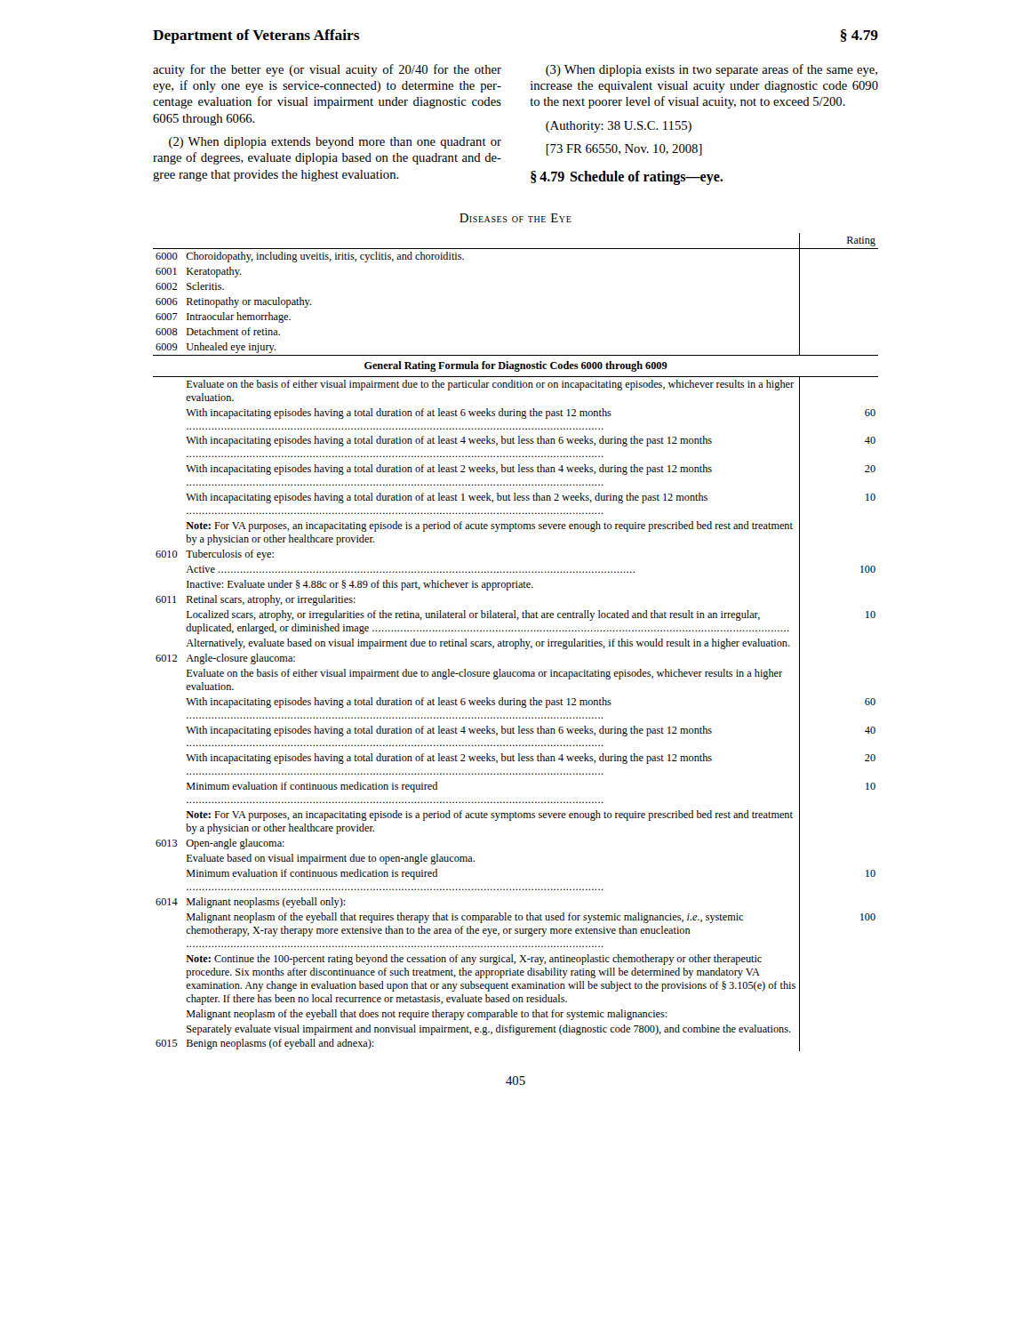Department of Veterans Affairs § 4.79
acuity for the better eye (or visual acuity of 20/40 for the other eye, if only one eye is service-connected) to determine the percentage evaluation for visual impairment under diagnostic codes 6065 through 6066.
(2) When diplopia extends beyond more than one quadrant or range of degrees, evaluate diplopia based on the quadrant and degree range that provides the highest evaluation.
(3) When diplopia exists in two separate areas of the same eye, increase the equivalent visual acuity under diagnostic code 6090 to the next poorer level of visual acuity, not to exceed 5/200.
(Authority: 38 U.S.C. 1155)
[73 FR 66550, Nov. 10, 2008]
§ 4.79 Schedule of ratings—eye.
Diseases of the Eye
| | Rating |
| --- | --- |
| 6000 | Choroidopathy, including uveitis, iritis, cyclitis, and choroiditis. | |
| 6001 | Keratopathy. | |
| 6002 | Scleritis. | |
| 6006 | Retinopathy or maculopathy. | |
| 6007 | Intraocular hemorrhage. | |
| 6008 | Detachment of retina. | |
| 6009 | Unhealed eye injury. | |
| General Rating Formula for Diagnostic Codes 6000 through 6009 |
| | Evaluate on the basis of either visual impairment due to the particular condition or on incapacitating episodes, whichever results in a higher evaluation. | |
| | With incapacitating episodes having a total duration of at least 6 weeks during the past 12 months | 60 |
| | With incapacitating episodes having a total duration of at least 4 weeks, but less than 6 weeks, during the past 12 months | 40 |
| | With incapacitating episodes having a total duration of at least 2 weeks, but less than 4 weeks, during the past 12 months | 20 |
| | With incapacitating episodes having a total duration of at least 1 week, but less than 2 weeks, during the past 12 months | 10 |
| | Note: For VA purposes, an incapacitating episode is a period of acute symptoms severe enough to require prescribed bed rest and treatment by a physician or other healthcare provider. | |
| 6010 | Tuberculosis of eye: | |
| | Active | 100 |
| | Inactive: Evaluate under § 4.88c or § 4.89 of this part, whichever is appropriate. | |
| 6011 | Retinal scars, atrophy, or irregularities: | |
| | Localized scars, atrophy, or irregularities of the retina, unilateral or bilateral, that are centrally located and that result in an irregular, duplicated, enlarged, or diminished image | 10 |
| | Alternatively, evaluate based on visual impairment due to retinal scars, atrophy, or irregularities, if this would result in a higher evaluation. | |
| 6012 | Angle-closure glaucoma: | |
| | Evaluate on the basis of either visual impairment due to angle-closure glaucoma or incapacitating episodes, whichever results in a higher evaluation. | |
| | With incapacitating episodes having a total duration of at least 6 weeks during the past 12 months | 60 |
| | With incapacitating episodes having a total duration of at least 4 weeks, but less than 6 weeks, during the past 12 months | 40 |
| | With incapacitating episodes having a total duration of at least 2 weeks, but less than 4 weeks, during the past 12 months | 20 |
| | Minimum evaluation if continuous medication is required | 10 |
| | Note: For VA purposes, an incapacitating episode is a period of acute symptoms severe enough to require prescribed bed rest and treatment by a physician or other healthcare provider. | |
| 6013 | Open-angle glaucoma: | |
| | Evaluate based on visual impairment due to open-angle glaucoma. | |
| | Minimum evaluation if continuous medication is required | 10 |
| 6014 | Malignant neoplasms (eyeball only): | |
| | Malignant neoplasm of the eyeball that requires therapy that is comparable to that used for systemic malignancies, i.e., systemic chemotherapy, X-ray therapy more extensive than to the area of the eye, or surgery more extensive than enucleation | 100 |
| | Note: Continue the 100-percent rating beyond the cessation of any surgical, X-ray, antineoplastic chemotherapy or other therapeutic procedure. Six months after discontinuance of such treatment, the appropriate disability rating will be determined by mandatory VA examination. Any change in evaluation based upon that or any subsequent examination will be subject to the provisions of § 3.105(e) of this chapter. If there has been no local recurrence or metastasis, evaluate based on residuals. | |
| | Malignant neoplasm of the eyeball that does not require therapy comparable to that for systemic malignancies: | |
| | Separately evaluate visual impairment and nonvisual impairment, e.g., disfigurement (diagnostic code 7800), and combine the evaluations. | |
| 6015 | Benign neoplasms (of eyeball and adnexa): | |
405